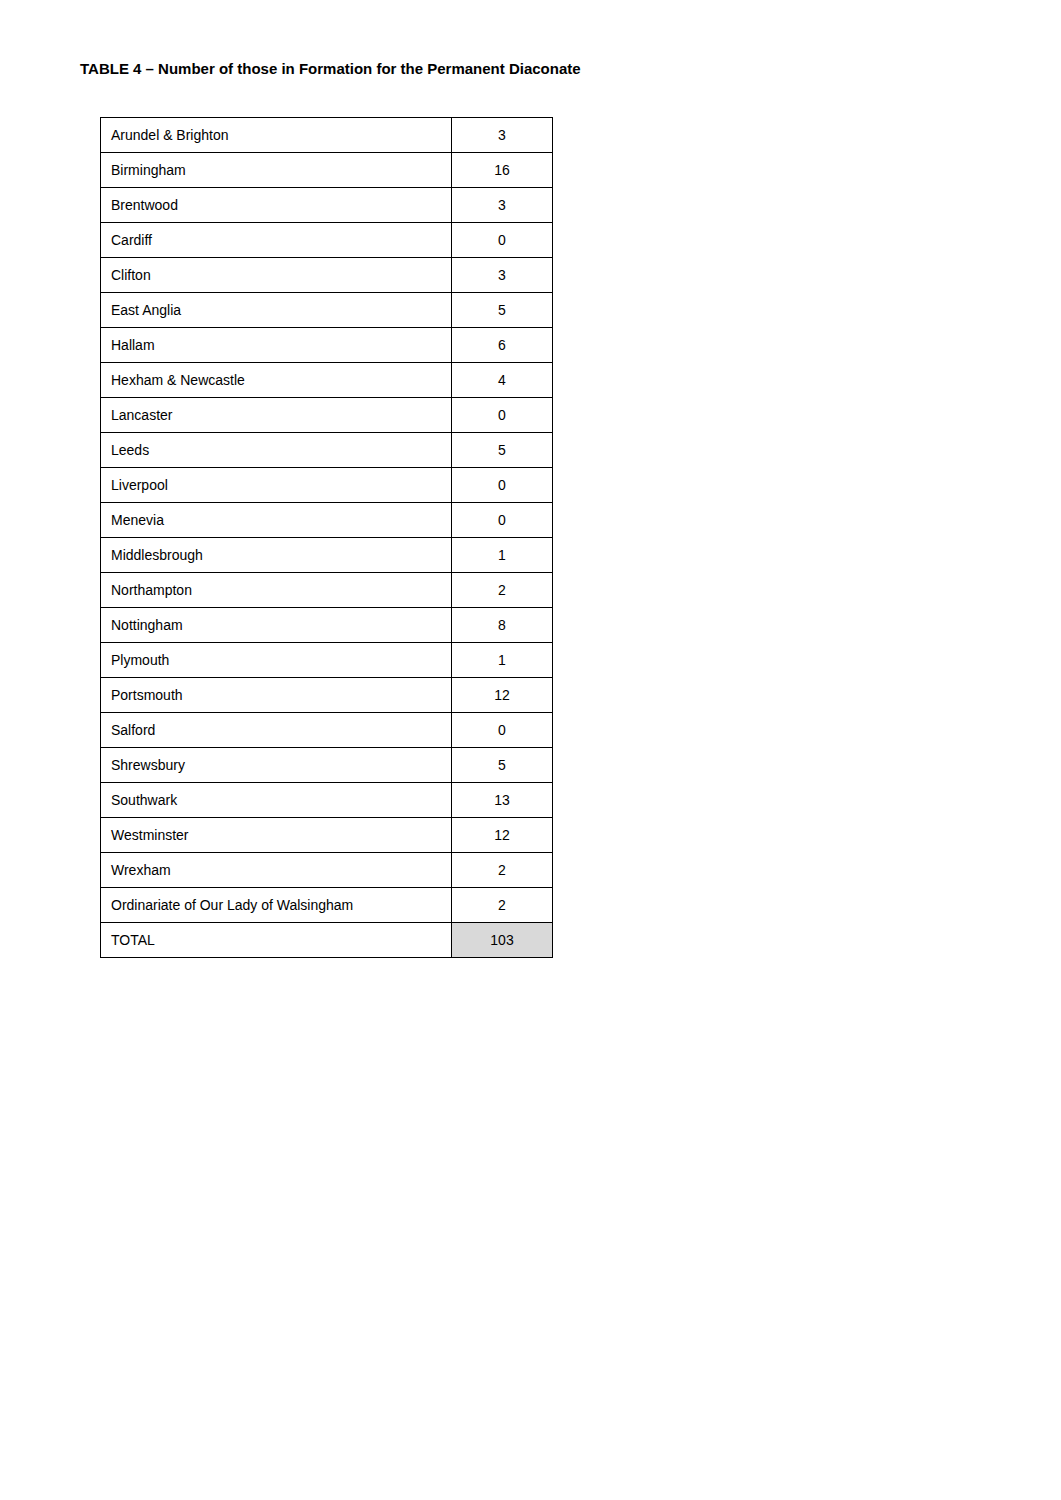TABLE 4 – Number of those in Formation for the Permanent Diaconate
| Arundel & Brighton | 3 |
| Birmingham | 16 |
| Brentwood | 3 |
| Cardiff | 0 |
| Clifton | 3 |
| East Anglia | 5 |
| Hallam | 6 |
| Hexham & Newcastle | 4 |
| Lancaster | 0 |
| Leeds | 5 |
| Liverpool | 0 |
| Menevia | 0 |
| Middlesbrough | 1 |
| Northampton | 2 |
| Nottingham | 8 |
| Plymouth | 1 |
| Portsmouth | 12 |
| Salford | 0 |
| Shrewsbury | 5 |
| Southwark | 13 |
| Westminster | 12 |
| Wrexham | 2 |
| Ordinariate of Our Lady of Walsingham | 2 |
| TOTAL | 103 |